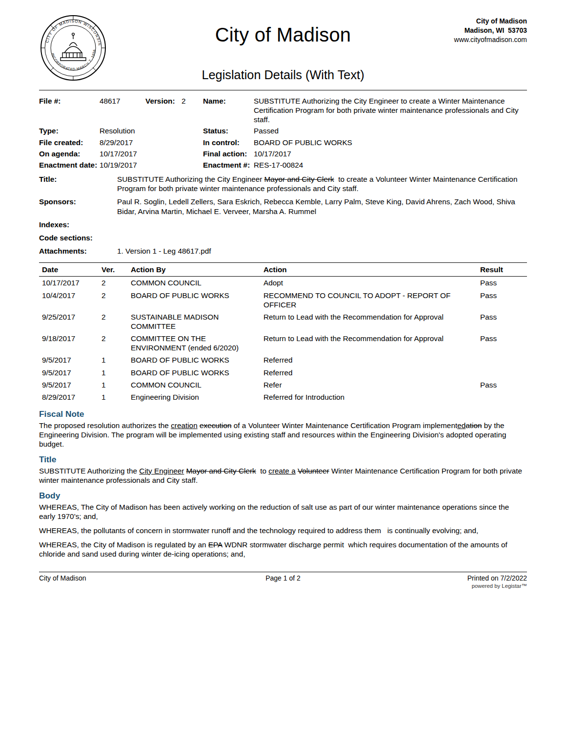CITY OF MADISON WISCONSIN INCORPORATED MARCH 7, 1856
City of Madison
Madison, WI 53703
www.cityofmadison.com
City of Madison
Legislation Details (With Text)
| File #: | 48617 | Version: | 2 | Name: | SUBSTITUTE Authorizing the City Engineer to create a Winter Maintenance Certification Program for both private winter maintenance professionals and City staff. |
| Type: | Resolution | Status: | Passed |
| File created: | 8/29/2017 | In control: | BOARD OF PUBLIC WORKS |
| On agenda: | 10/17/2017 | Final action: | 10/17/2017 |
| Enactment date: | 10/19/2017 | Enactment #: | RES-17-00824 |
Title:
SUBSTITUTE Authorizing the City Engineer Mayor and City Clerk to create a Volunteer Winter Maintenance Certification Program for both private winter maintenance professionals and City staff.
Sponsors:
Paul R. Soglin, Ledell Zellers, Sara Eskrich, Rebecca Kemble, Larry Palm, Steve King, David Ahrens, Zach Wood, Shiva Bidar, Arvina Martin, Michael E. Verveer, Marsha A. Rummel
Indexes:
Code sections:
Attachments:
1. Version 1 - Leg 48617.pdf
| Date | Ver. | Action By | Action | Result |
| --- | --- | --- | --- | --- |
| 10/17/2017 | 2 | COMMON COUNCIL | Adopt | Pass |
| 10/4/2017 | 2 | BOARD OF PUBLIC WORKS | RECOMMEND TO COUNCIL TO ADOPT - REPORT OF OFFICER | Pass |
| 9/25/2017 | 2 | SUSTAINABLE MADISON COMMITTEE | Return to Lead with the Recommendation for Approval | Pass |
| 9/18/2017 | 2 | COMMITTEE ON THE ENVIRONMENT (ended 6/2020) | Return to Lead with the Recommendation for Approval | Pass |
| 9/5/2017 | 1 | BOARD OF PUBLIC WORKS | Referred | |
| 9/5/2017 | 1 | BOARD OF PUBLIC WORKS | Referred | |
| 9/5/2017 | 1 | COMMON COUNCIL | Refer | Pass |
| 8/29/2017 | 1 | Engineering Division | Referred for Introduction | |
Fiscal Note
The proposed resolution authorizes the creation execution of a Volunteer Winter Maintenance Certification Program implemented ation by the Engineering Division. The program will be implemented using existing staff and resources within the Engineering Division's adopted operating budget.
Title
SUBSTITUTE Authorizing the City Engineer Mayor and City Clerk to create a Volunteer Winter Maintenance Certification Program for both private winter maintenance professionals and City staff.
Body
WHEREAS, The City of Madison has been actively working on the reduction of salt use as part of our winter maintenance operations since the early 1970’s; and,
WHEREAS, the pollutants of concern in stormwater runoff and the technology required to address them is continually evolving; and,
WHEREAS, the City of Madison is regulated by an EPA WDNR stormwater discharge permit which requires documentation of the amounts of chloride and sand used during winter de-icing operations; and,
City of Madison
Page 1 of 2
Printed on 7/2/2022
powered by Legistar™